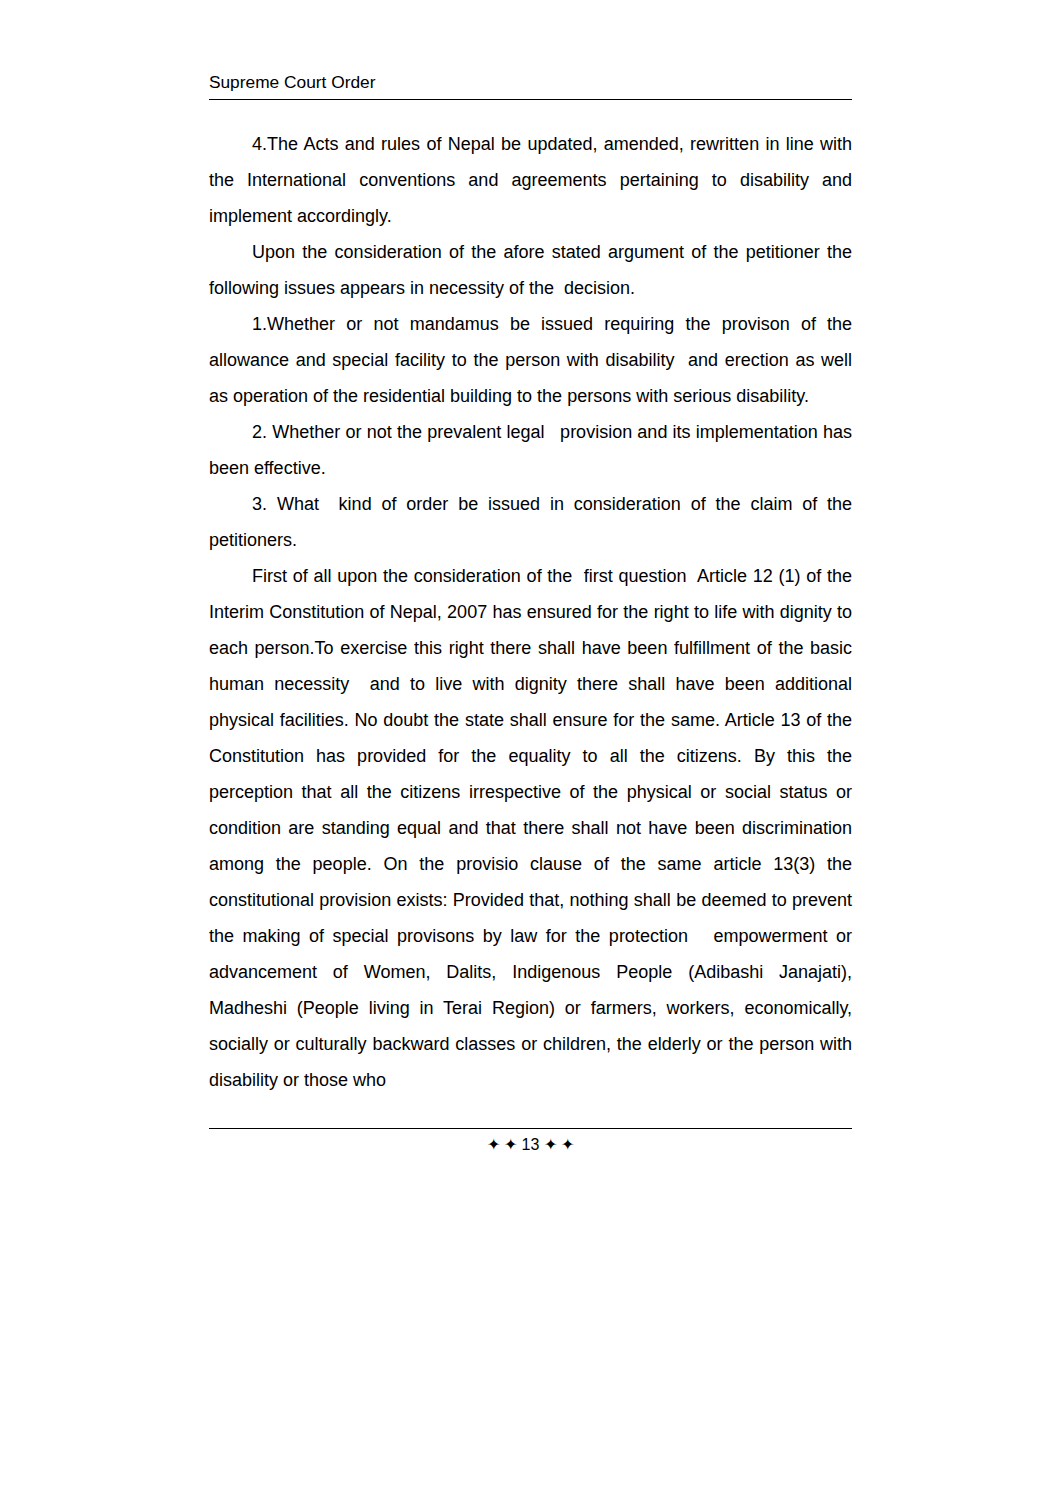Supreme Court Order
4.The Acts and rules of Nepal be updated, amended, rewritten in line with the International conventions and agreements pertaining to disability and implement accordingly.
Upon the consideration of the afore stated argument of the petitioner the following issues appears in necessity of the decision.
1.Whether or not mandamus be issued requiring the provison of the allowance and special facility to the person with disability and erection as well as operation of the residential building to the persons with serious disability.
2. Whether or not the prevalent legal provision and its implementation has been effective.
3. What kind of order be issued in consideration of the claim of the petitioners.
First of all upon the consideration of the first question Article 12 (1) of the Interim Constitution of Nepal, 2007 has ensured for the right to life with dignity to each person.To exercise this right there shall have been fulfillment of the basic human necessity and to live with dignity there shall have been additional physical facilities. No doubt the state shall ensure for the same. Article 13 of the Constitution has provided for the equality to all the citizens. By this the perception that all the citizens irrespective of the physical or social status or condition are standing equal and that there shall not have been discrimination among the people. On the provisio clause of the same article 13(3) the constitutional provision exists: Provided that, nothing shall be deemed to prevent the making of special provisons by law for the protection empowerment or advancement of Women, Dalits, Indigenous People (Adibashi Janajati), Madheshi (People living in Terai Region) or farmers, workers, economically, socially or culturally backward classes or children, the elderly or the person with disability or those who
13